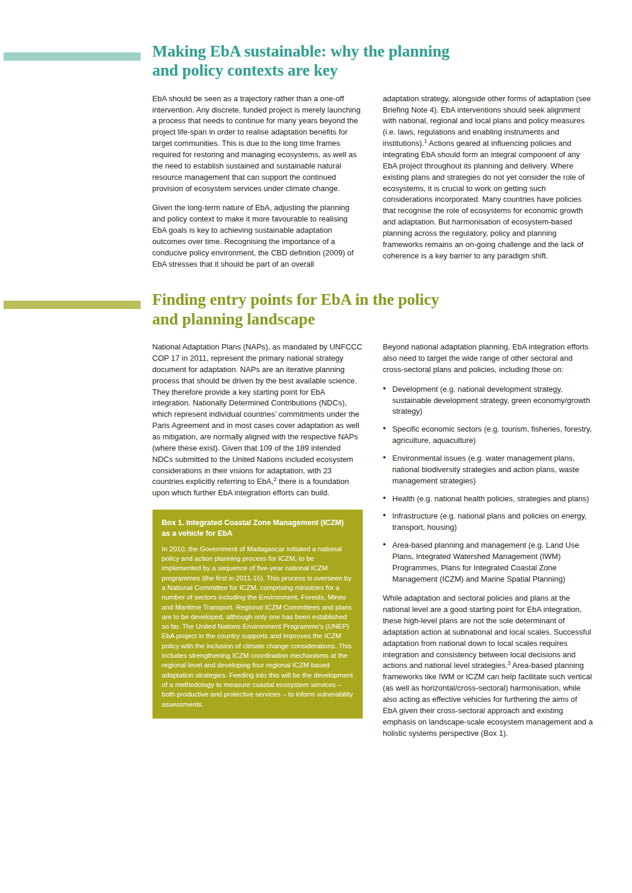Making EbA sustainable: why the planning
and policy contexts are key
EbA should be seen as a trajectory rather than a one-off intervention. Any discrete, funded project is merely launching a process that needs to continue for many years beyond the project life-span in order to realise adaptation benefits for target communities. This is due to the long time frames required for restoring and managing ecosystems, as well as the need to establish sustained and sustainable natural resource management that can support the continued provision of ecosystem services under climate change.
Given the long-term nature of EbA, adjusting the planning and policy context to make it more favourable to realising EbA goals is key to achieving sustainable adaptation outcomes over time. Recognising the importance of a conducive policy environment, the CBD definition (2009) of EbA stresses that it should be part of an overall
adaptation strategy, alongside other forms of adaptation (see Briefing Note 4). EbA interventions should seek alignment with national, regional and local plans and policy measures (i.e. laws, regulations and enabling instruments and institutions).1 Actions geared at influencing policies and integrating EbA should form an integral component of any EbA project throughout its planning and delivery. Where existing plans and strategies do not yet consider the role of ecosystems, it is crucial to work on getting such considerations incorporated. Many countries have policies that recognise the role of ecosystems for economic growth and adaptation. But harmonisation of ecosystem-based planning across the regulatory, policy and planning frameworks remains an on-going challenge and the lack of coherence is a key barrier to any paradigm shift.
Finding entry points for EbA in the policy
and planning landscape
National Adaptation Plans (NAPs), as mandated by UNFCCC COP 17 in 2011, represent the primary national strategy document for adaptation. NAPs are an iterative planning process that should be driven by the best available science. They therefore provide a key starting point for EbA integration. Nationally Determined Contributions (NDCs), which represent individual countries’ commitments under the Paris Agreement and in most cases cover adaptation as well as mitigation, are normally aligned with the respective NAPs (where these exist). Given that 109 of the 189 intended NDCs submitted to the United Nations included ecosystem considerations in their visions for adaptation, with 23 countries explicitly referring to EbA,2 there is a foundation upon which further EbA integration efforts can build.
Box 1. Integrated Coastal Zone Management (ICZM) as a vehicle for EbA
In 2010, the Government of Madagascar initiated a national policy and action planning process for ICZM, to be implemented by a sequence of five-year national ICZM programmes (the first in 2011-15). This process is overseen by a National Committee for ICZM, comprising ministries for a number of sectors including the Environment, Forests, Mines and Maritime Transport. Regional ICZM Committees and plans are to be developed, although only one has been established so far. The United Nations Environment Programme’s (UNEP) EbA project in the country supports and improves the ICZM policy with the inclusion of climate change considerations. This includes strengthening ICZM coordination mechanisms at the regional level and developing four regional ICZM based adaptation strategies. Feeding into this will be the development of a methodology to measure coastal ecosystem services – both productive and protective services – to inform vulnerability assessments.
Beyond national adaptation planning, EbA integration efforts also need to target the wide range of other sectoral and cross-sectoral plans and policies, including those on:
Development (e.g. national development strategy, sustainable development strategy, green economy/growth strategy)
Specific economic sectors (e.g. tourism, fisheries, forestry, agriculture, aquaculture)
Environmental issues (e.g. water management plans, national biodiversity strategies and action plans, waste management strategies)
Health (e.g. national health policies, strategies and plans)
Infrastructure (e.g. national plans and policies on energy, transport, housing)
Area-based planning and management (e.g. Land Use Plans, Integrated Watershed Management (IWM) Programmes, Plans for Integrated Coastal Zone Management (ICZM) and Marine Spatial Planning)
While adaptation and sectoral policies and plans at the national level are a good starting point for EbA integration, these high-level plans are not the sole determinant of adaptation action at subnational and local scales. Successful adaptation from national down to local scales requires integration and consistency between local decisions and actions and national level strategies.3 Area-based planning frameworks like IWM or ICZM can help facilitate such vertical (as well as horizontal/cross-sectoral) harmonisation, while also acting as effective vehicles for furthering the aims of EbA given their cross-sectoral approach and existing emphasis on landscape-scale ecosystem management and a holistic systems perspective (Box 1).